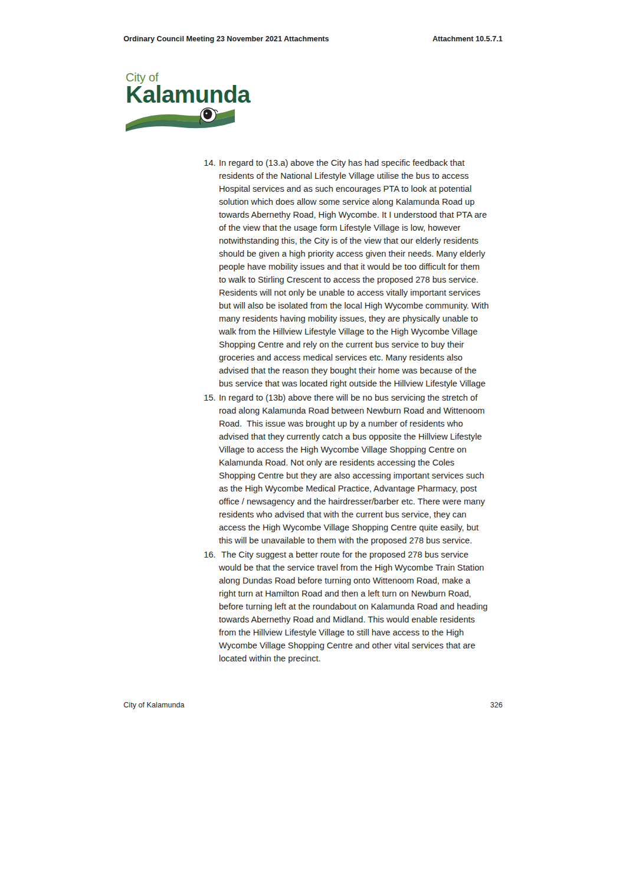Ordinary Council Meeting 23 November 2021 Attachments
Attachment 10.5.7.1
City of
Kalamunda
In regard to (13.a) above the City has had specific feedback that residents of the National Lifestyle Village utilise the bus to access Hospital services and as such encourages PTA to look at potential solution which does allow some service along Kalamunda Road up towards Abernethy Road, High Wycombe. It I understood that PTA are of the view that the usage form Lifestyle Village is low, however notwithstanding this, the City is of the view that our elderly residents should be given a high priority access given their needs. Many elderly people have mobility issues and that it would be too difficult for them to walk to Stirling Crescent to access the proposed 278 bus service. Residents will not only be unable to access vitally important services but will also be isolated from the local High Wycombe community. With many residents having mobility issues, they are physically unable to walk from the Hillview Lifestyle Village to the High Wycombe Village Shopping Centre and rely on the current bus service to buy their groceries and access medical services etc. Many residents also advised that the reason they bought their home was because of the bus service that was located right outside the Hillview Lifestyle Village
In regard to (13b) above there will be no bus servicing the stretch of road along Kalamunda Road between Newburn Road and Wittenoom Road. This issue was brought up by a number of residents who advised that they currently catch a bus opposite the Hillview Lifestyle Village to access the High Wycombe Village Shopping Centre on Kalamunda Road. Not only are residents accessing the Coles Shopping Centre but they are also accessing important services such as the High Wycombe Medical Practice, Advantage Pharmacy, post office / newsagency and the hairdresser/barber etc. There were many residents who advised that with the current bus service, they can access the High Wycombe Village Shopping Centre quite easily, but this will be unavailable to them with the proposed 278 bus service.
The City suggest a better route for the proposed 278 bus service would be that the service travel from the High Wycombe Train Station along Dundas Road before turning onto Wittenoom Road, make a right turn at Hamilton Road and then a left turn on Newburn Road, before turning left at the roundabout on Kalamunda Road and heading towards Abernethy Road and Midland. This would enable residents from the Hillview Lifestyle Village to still have access to the High Wycombe Village Shopping Centre and other vital services that are located within the precinct.
City of Kalamunda
326